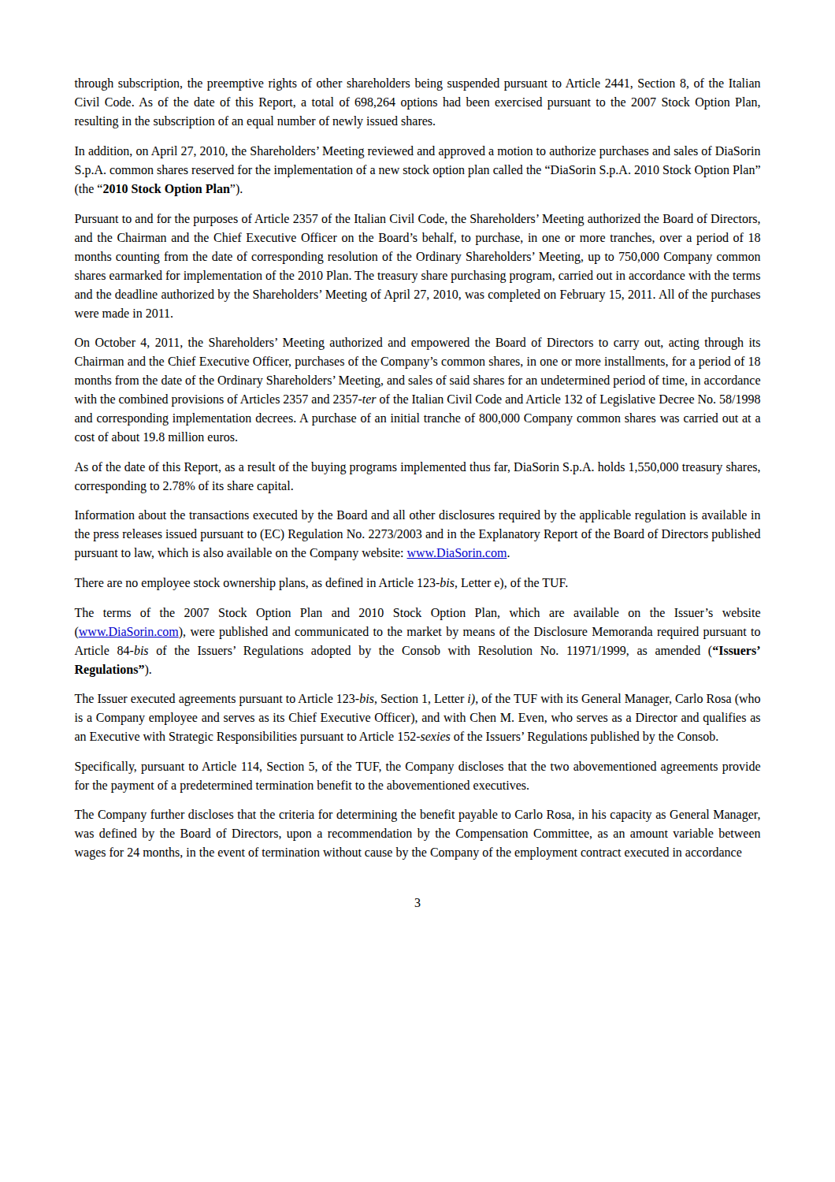through subscription, the preemptive rights of other shareholders being suspended pursuant to Article 2441, Section 8, of the Italian Civil Code. As of the date of this Report, a total of 698,264 options had been exercised pursuant to the 2007 Stock Option Plan, resulting in the subscription of an equal number of newly issued shares.
In addition, on April 27, 2010, the Shareholders’ Meeting reviewed and approved a motion to authorize purchases and sales of DiaSorin S.p.A. common shares reserved for the implementation of a new stock option plan called the “DiaSorin S.p.A. 2010 Stock Option Plan” (the “2010 Stock Option Plan”).
Pursuant to and for the purposes of Article 2357 of the Italian Civil Code, the Shareholders’ Meeting authorized the Board of Directors, and the Chairman and the Chief Executive Officer on the Board’s behalf, to purchase, in one or more tranches, over a period of 18 months counting from the date of corresponding resolution of the Ordinary Shareholders’ Meeting, up to 750,000 Company common shares earmarked for implementation of the 2010 Plan. The treasury share purchasing program, carried out in accordance with the terms and the deadline authorized by the Shareholders’ Meeting of April 27, 2010, was completed on February 15, 2011. All of the purchases were made in 2011.
On October 4, 2011, the Shareholders’ Meeting authorized and empowered the Board of Directors to carry out, acting through its Chairman and the Chief Executive Officer, purchases of the Company’s common shares, in one or more installments, for a period of 18 months from the date of the Ordinary Shareholders’ Meeting, and sales of said shares for an undetermined period of time, in accordance with the combined provisions of Articles 2357 and 2357-ter of the Italian Civil Code and Article 132 of Legislative Decree No. 58/1998 and corresponding implementation decrees. A purchase of an initial tranche of 800,000 Company common shares was carried out at a cost of about 19.8 million euros.
As of the date of this Report, as a result of the buying programs implemented thus far, DiaSorin S.p.A. holds 1,550,000 treasury shares, corresponding to 2.78% of its share capital.
Information about the transactions executed by the Board and all other disclosures required by the applicable regulation is available in the press releases issued pursuant to (EC) Regulation No. 2273/2003 and in the Explanatory Report of the Board of Directors published pursuant to law, which is also available on the Company website: www.DiaSorin.com.
There are no employee stock ownership plans, as defined in Article 123-bis, Letter e), of the TUF.
The terms of the 2007 Stock Option Plan and 2010 Stock Option Plan, which are available on the Issuer’s website (www.DiaSorin.com), were published and communicated to the market by means of the Disclosure Memoranda required pursuant to Article 84-bis of the Issuers’ Regulations adopted by the Consob with Resolution No. 11971/1999, as amended (“Issuers’ Regulations”).
The Issuer executed agreements pursuant to Article 123-bis, Section 1, Letter i), of the TUF with its General Manager, Carlo Rosa (who is a Company employee and serves as its Chief Executive Officer), and with Chen M. Even, who serves as a Director and qualifies as an Executive with Strategic Responsibilities pursuant to Article 152-sexies of the Issuers’ Regulations published by the Consob.
Specifically, pursuant to Article 114, Section 5, of the TUF, the Company discloses that the two abovementioned agreements provide for the payment of a predetermined termination benefit to the abovementioned executives.
The Company further discloses that the criteria for determining the benefit payable to Carlo Rosa, in his capacity as General Manager, was defined by the Board of Directors, upon a recommendation by the Compensation Committee, as an amount variable between wages for 24 months, in the event of termination without cause by the Company of the employment contract executed in accordance
3